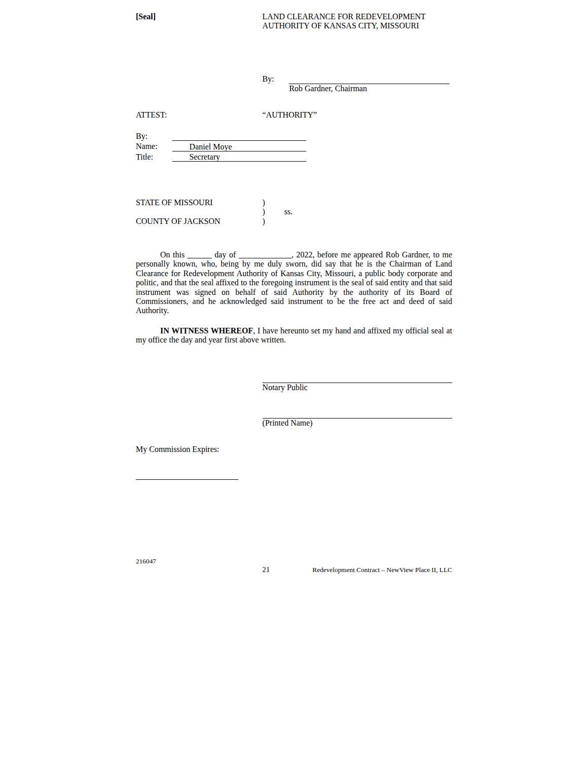[Seal]
LAND CLEARANCE FOR REDEVELOPMENT
AUTHORITY OF KANSAS CITY, MISSOURI
By:
Rob Gardner, Chairman
ATTEST:
“AUTHORITY”
By:
Name:
Daniel Moye
Title:
Secretary
STATE OF MISSOURI
)
)
ss.
COUNTY OF JACKSON
)
On this ______ day of _____________, 2022, before me appeared Rob Gardner, to me personally known, who, being by me duly sworn, did say that he is the Chairman of Land Clearance for Redevelopment Authority of Kansas City, Missouri, a public body corporate and politic, and that the seal affixed to the foregoing instrument is the seal of said entity and that said instrument was signed on behalf of said Authority by the authority of its Board of Commissioners, and he acknowledged said instrument to be the free act and deed of said Authority.
IN WITNESS WHEREOF, I have hereunto set my hand and affixed my official seal at my office the day and year first above written.
Notary Public
(Printed Name)
My Commission Expires:
216047
21
Redevelopment Contract – NewView Place II, LLC